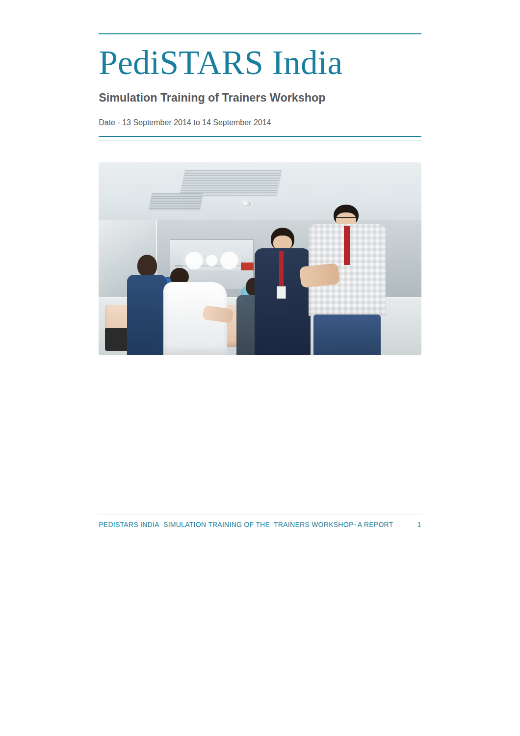PediSTARS India
Simulation Training of Trainers Workshop
Date - 13 September 2014 to 14 September 2014
Pedistars India Simulation Training of the Trainers Workshop- A Report 1